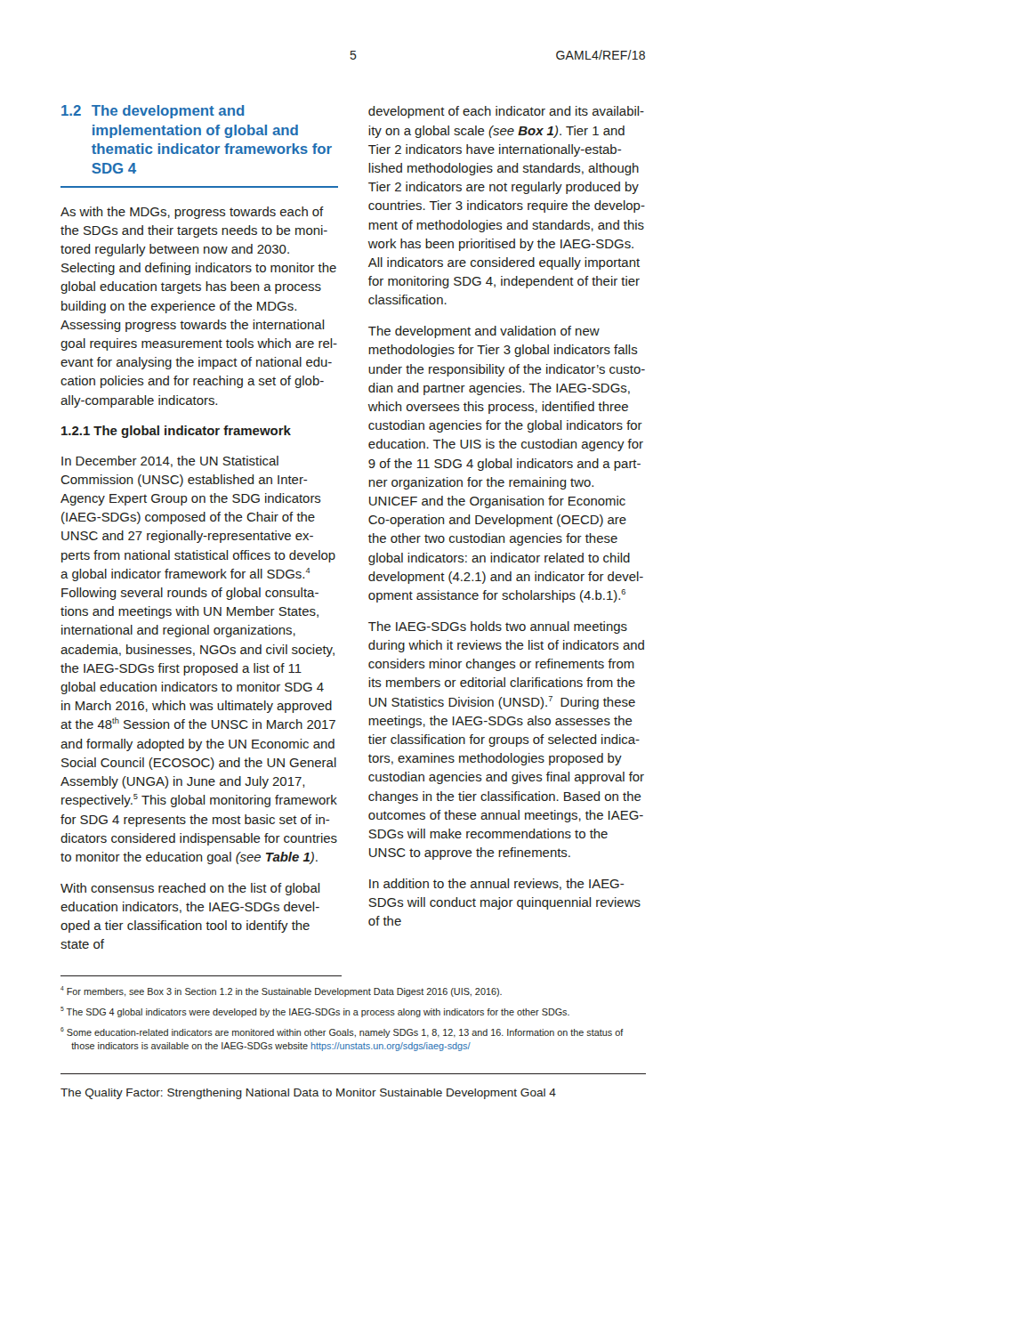5 GAML4/REF/18
1.2 The development and implementation of global and thematic indicator frameworks for SDG 4
As with the MDGs, progress towards each of the SDGs and their targets needs to be monitored regularly between now and 2030. Selecting and defining indicators to monitor the global education targets has been a process building on the experience of the MDGs. Assessing progress towards the international goal requires measurement tools which are relevant for analysing the impact of national education policies and for reaching a set of globally-comparable indicators.
1.2.1 The global indicator framework
In December 2014, the UN Statistical Commission (UNSC) established an Inter-Agency Expert Group on the SDG indicators (IAEG-SDGs) composed of the Chair of the UNSC and 27 regionally-representative experts from national statistical offices to develop a global indicator framework for all SDGs.4 Following several rounds of global consultations and meetings with UN Member States, international and regional organizations, academia, businesses, NGOs and civil society, the IAEG-SDGs first proposed a list of 11 global education indicators to monitor SDG 4 in March 2016, which was ultimately approved at the 48th Session of the UNSC in March 2017 and formally adopted by the UN Economic and Social Council (ECOSOC) and the UN General Assembly (UNGA) in June and July 2017, respectively.5 This global monitoring framework for SDG 4 represents the most basic set of indicators considered indispensable for countries to monitor the education goal (see Table 1).
With consensus reached on the list of global education indicators, the IAEG-SDGs developed a tier classification tool to identify the state of
development of each indicator and its availability on a global scale (see Box 1). Tier 1 and Tier 2 indicators have internationally-established methodologies and standards, although Tier 2 indicators are not regularly produced by countries. Tier 3 indicators require the development of methodologies and standards, and this work has been prioritised by the IAEG-SDGs. All indicators are considered equally important for monitoring SDG 4, independent of their tier classification.
The development and validation of new methodologies for Tier 3 global indicators falls under the responsibility of the indicator’s custodian and partner agencies. The IAEG-SDGs, which oversees this process, identified three custodian agencies for the global indicators for education. The UIS is the custodian agency for 9 of the 11 SDG 4 global indicators and a partner organization for the remaining two. UNICEF and the Organisation for Economic Co-operation and Development (OECD) are the other two custodian agencies for these global indicators: an indicator related to child development (4.2.1) and an indicator for development assistance for scholarships (4.b.1).6
The IAEG-SDGs holds two annual meetings during which it reviews the list of indicators and considers minor changes or refinements from its members or editorial clarifications from the UN Statistics Division (UNSD).7 During these meetings, the IAEG-SDGs also assesses the tier classification for groups of selected indicators, examines methodologies proposed by custodian agencies and gives final approval for changes in the tier classification. Based on the outcomes of these annual meetings, the IAEG-SDGs will make recommendations to the UNSC to approve the refinements.
In addition to the annual reviews, the IAEG-SDGs will conduct major quinquennial reviews of the
4 For members, see Box 3 in Section 1.2 in the Sustainable Development Data Digest 2016 (UIS, 2016).
5 The SDG 4 global indicators were developed by the IAEG-SDGs in a process along with indicators for the other SDGs.
6 Some education-related indicators are monitored within other Goals, namely SDGs 1, 8, 12, 13 and 16. Information on the status of those indicators is available on the IAEG-SDGs website https://unstats.un.org/sdgs/iaeg-sdgs/
The Quality Factor: Strengthening National Data to Monitor Sustainable Development Goal 4